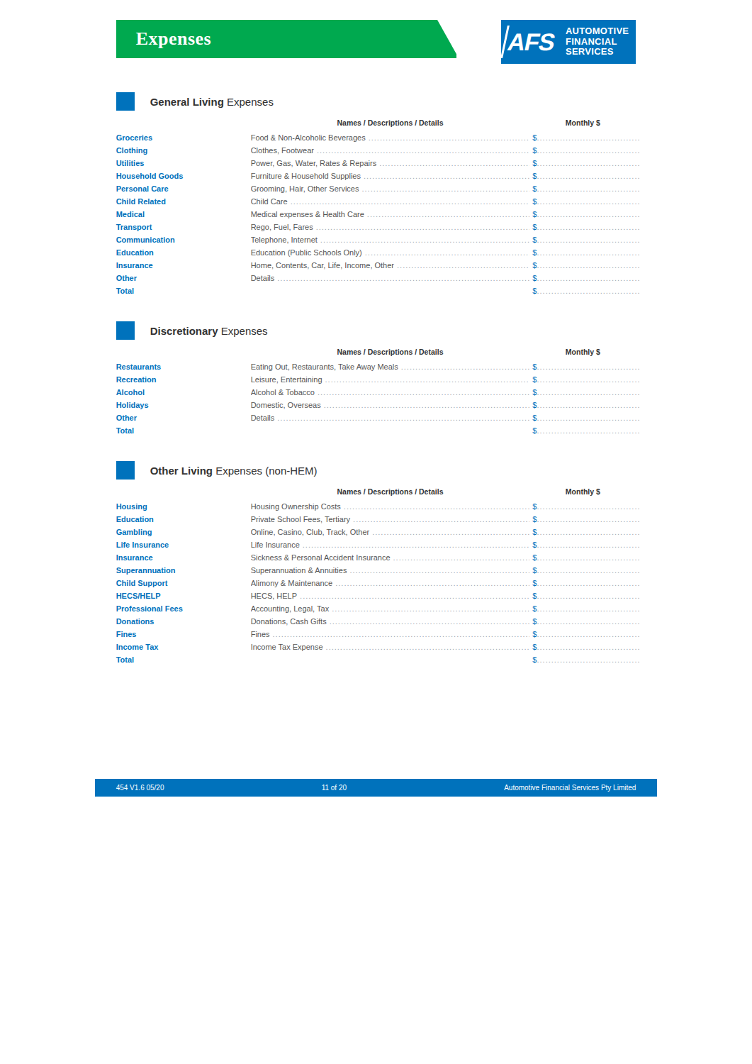Expenses
AFS
AUTOMOTIVE
FINANCIAL
SERVICES
General Living Expenses
| | Names / Descriptions / Details | Monthly $ |
| --- | --- | --- |
| Groceries | Food & Non-Alcoholic Beverages ................................................................................................. | $ .................................... |
| Clothing | Clothes, Footwear ................................................................................................................. | $ .................................... |
| Utilities | Power, Gas, Water, Rates & Repairs ......................................................................... | $ .................................... |
| Household Goods | Furniture & Household Supplies ............................................................................... | $ .................................... |
| Personal Care | Grooming, Hair, Other Services ................................................................................ | $ .................................... |
| Child Related | Child Care ............................................................................................................................. | $ .................................... |
| Medical | Medical expenses & Health Care .............................................................................. | $ .................................... |
| Transport | Rego, Fuel, Fares .................................................................................................................. | $ .................................... |
| Communication | Telephone, Internet ............................................................................................................... | $ .................................... |
| Education | Education (Public Schools Only) ................................................................................ | $ .................................... |
| Insurance | Home, Contents, Car, Life, Income, Other ................................................................. | $ .................................... |
| Other | Details ..................................................................................................................................... | $ .................................... |
| Total | | $ .................................... |
Discretionary Expenses
| | Names / Descriptions / Details | Monthly $ |
| --- | --- | --- |
| Restaurants | Eating Out, Restaurants, Take Away Meals ................................................................ | $ .................................... |
| Recreation | Leisure, Entertaining ............................................................................................................. | $ .................................... |
| Alcohol | Alcohol & Tobacco ................................................................................................................ | $ .................................... |
| Holidays | Domestic, Overseas .............................................................................................................. | $ .................................... |
| Other | Details ..................................................................................................................................... | $ .................................... |
| Total | | $ .................................... |
Other Living Expenses (non-HEM)
| | Names / Descriptions / Details | Monthly $ |
| --- | --- | --- |
| Housing | Housing Ownership Costs ....................................................................................... | $ .................................... |
| Education | Private School Fees, Tertiary ................................................................................... | $ .................................... |
| Gambling | Online, Casino, Club, Track, Other ........................................................................... | $ .................................... |
| Life Insurance | Life Insurance ......................................................................................................................... | $ .................................... |
| Insurance | Sickness & Personal Accident Insurance ................................................................... | $ .................................... |
| Superannuation | Superannuation & Annuities ..................................................................................... | $ .................................... |
| Child Support | Alimony & Maintenance ............................................................................................. | $ .................................... |
| HECS/HELP | HECS, HELP .......................................................................................................................... | $ .................................... |
| Professional Fees | Accounting, Legal, Tax ........................................................................................... | $ .................................... |
| Donations | Donations, Cash Gifts ........................................................................................... | $ .................................... |
| Fines | Fines ....................................................................................................................................... | $ .................................... |
| Income Tax | Income Tax Expense ............................................................................................. | $ .................................... |
| Total | | $ .................................... |
454 V1.6 05/20
11 of 20
Automotive Financial Services Pty Limited